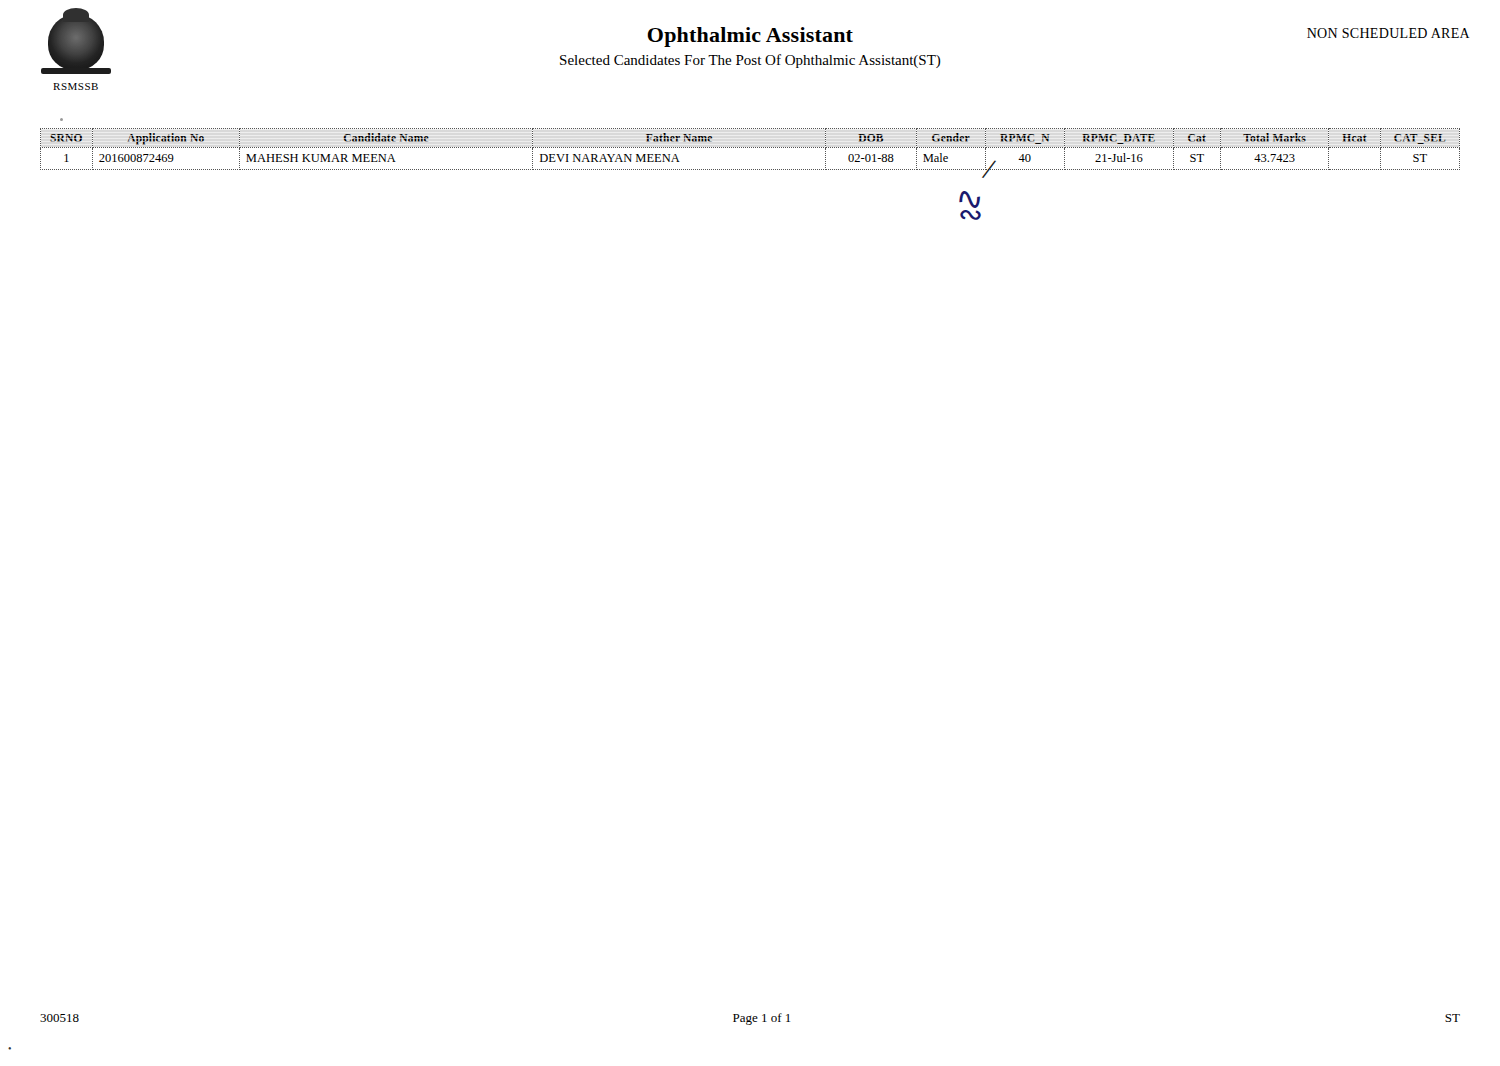RSMSSB
Ophthalmic Assistant
Selected Candidates For The Post Of Ophthalmic Assistant(ST)
NON SCHEDULED AREA
| SRNO | Application No | Candidate Name | Father Name | DOB | Gender | RPMC_N | RPMC_DATE | Cat | Total Marks | Hcat | CAT_SEL |
| --- | --- | --- | --- | --- | --- | --- | --- | --- | --- | --- | --- |
| 1 | 201600872469 | MAHESH KUMAR MEENA | DEVI NARAYAN MEENA | 02-01-88 | Male | 40 | 21-Jul-16 | ST | 43.7423 | | ST |
/ ∿ ∾
300518 ST
Page 1 of 1
•